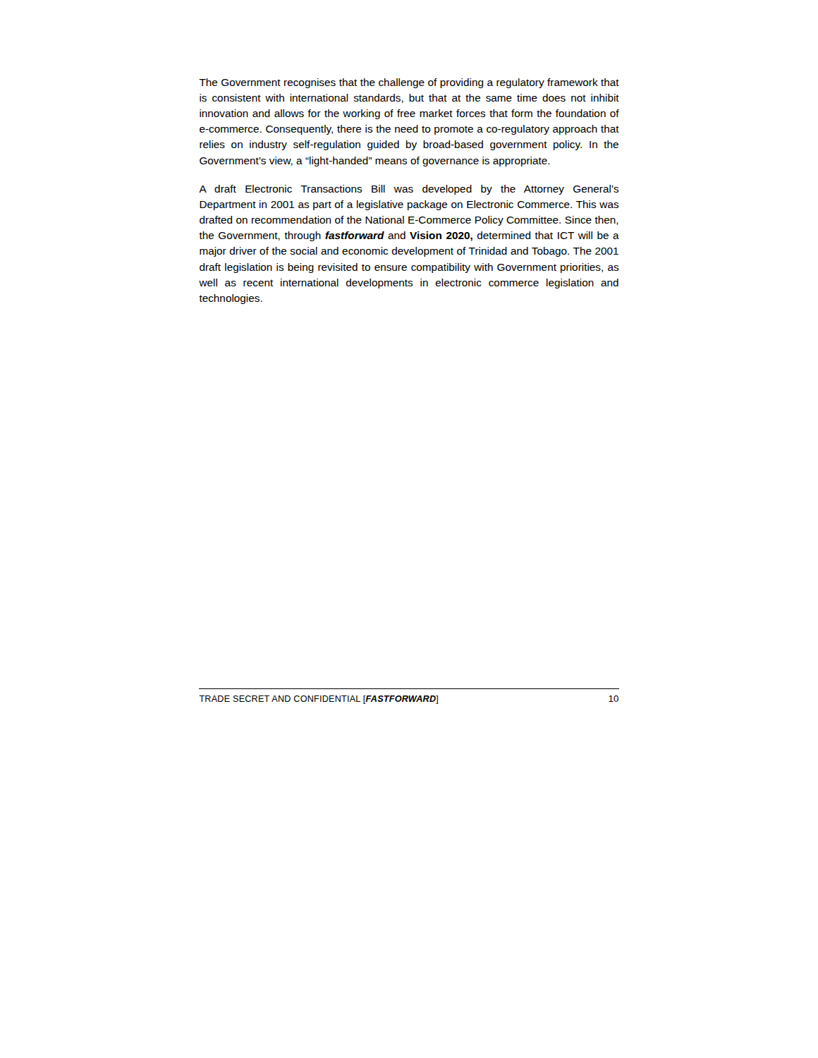The Government recognises that the challenge of providing a regulatory framework that is consistent with international standards, but that at the same time does not inhibit innovation and allows for the working of free market forces that form the foundation of e‑commerce. Consequently, there is the need to promote a co-regulatory approach that relies on industry self-regulation guided by broad‑based government policy. In the Government’s view, a “light‑handed” means of governance is appropriate.
A draft Electronic Transactions Bill was developed by the Attorney General’s Department in 2001 as part of a legislative package on Electronic Commerce. This was drafted on recommendation of the National E-Commerce Policy Committee. Since then, the Government, through fastforward and Vision 2020, determined that ICT will be a major driver of the social and economic development of Trinidad and Tobago. The 2001 draft legislation is being revisited to ensure compatibility with Government priorities, as well as recent international developments in electronic commerce legislation and technologies.
TRADE SECRET AND CONFIDENTIAL [fastforward]
10